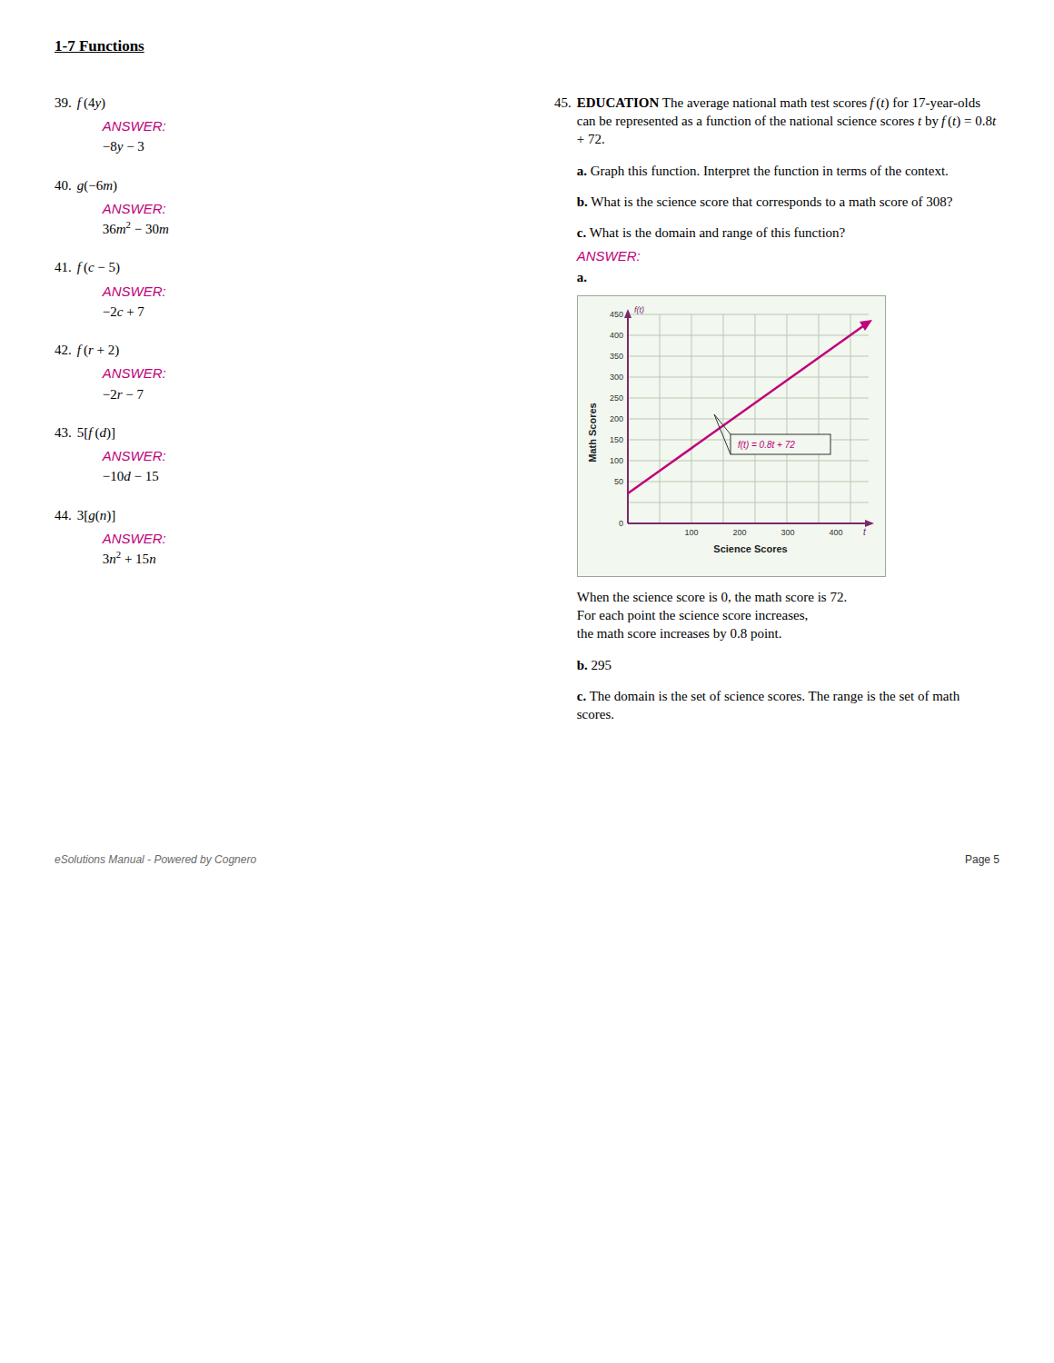1-7 Functions
39.
f (4y)
ANSWER:
−8y − 3
40.
g(−6m)
ANSWER:
36m2 − 30m
41.
f (c − 5)
ANSWER:
−2c + 7
42.
f (r + 2)
ANSWER:
−2r − 7
43.
5[f (d)]
ANSWER:
−10d − 15
44.
3[g(n)]
ANSWER:
3n2 + 15n
45.
EDUCATION The average national math test scores f (t) for 17-year-olds can be represented as a function of the national science scores t by f (t) = 0.8t + 72.
a. Graph this function. Interpret the function in terms of the context.
b. What is the science score that corresponds to a math score of 308?
c. What is the domain and range of this function?
ANSWER:
a.
450 400 350 300 250 200 150 100 50 0 100 200 300 400 f(t) t f(t) = 0.8t + 72 Math Scores Science Scores
When the science score is 0, the math score is 72.
For each point the science score increases,
the math score increases by 0.8 point.
b. 295
c. The domain is the set of science scores. The range is the set of math scores.
eSolutions Manual - Powered by Cognero
Page 5